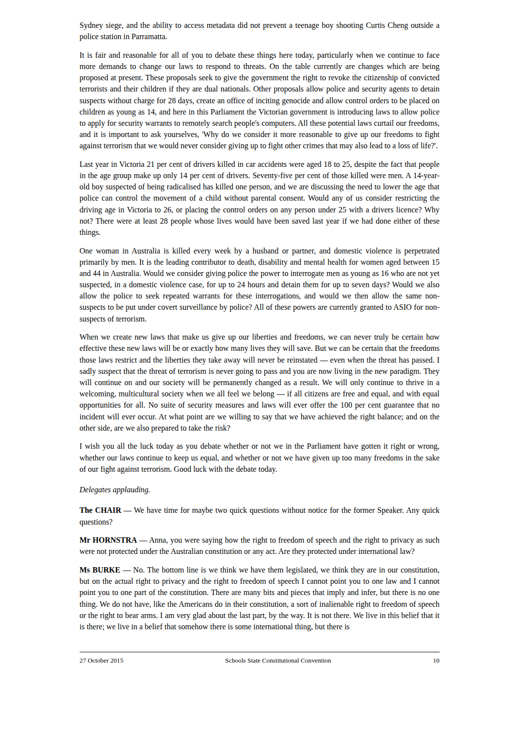Sydney siege, and the ability to access metadata did not prevent a teenage boy shooting Curtis Cheng outside a police station in Parramatta.
It is fair and reasonable for all of you to debate these things here today, particularly when we continue to face more demands to change our laws to respond to threats. On the table currently are changes which are being proposed at present. These proposals seek to give the government the right to revoke the citizenship of convicted terrorists and their children if they are dual nationals. Other proposals allow police and security agents to detain suspects without charge for 28 days, create an office of inciting genocide and allow control orders to be placed on children as young as 14, and here in this Parliament the Victorian government is introducing laws to allow police to apply for security warrants to remotely search people's computers. All these potential laws curtail our freedoms, and it is important to ask yourselves, 'Why do we consider it more reasonable to give up our freedoms to fight against terrorism that we would never consider giving up to fight other crimes that may also lead to a loss of life?'.
Last year in Victoria 21 per cent of drivers killed in car accidents were aged 18 to 25, despite the fact that people in the age group make up only 14 per cent of drivers. Seventy-five per cent of those killed were men. A 14-year-old boy suspected of being radicalised has killed one person, and we are discussing the need to lower the age that police can control the movement of a child without parental consent. Would any of us consider restricting the driving age in Victoria to 26, or placing the control orders on any person under 25 with a drivers licence? Why not? There were at least 28 people whose lives would have been saved last year if we had done either of these things.
One woman in Australia is killed every week by a husband or partner, and domestic violence is perpetrated primarily by men. It is the leading contributor to death, disability and mental health for women aged between 15 and 44 in Australia. Would we consider giving police the power to interrogate men as young as 16 who are not yet suspected, in a domestic violence case, for up to 24 hours and detain them for up to seven days? Would we also allow the police to seek repeated warrants for these interrogations, and would we then allow the same non-suspects to be put under covert surveillance by police? All of these powers are currently granted to ASIO for non-suspects of terrorism.
When we create new laws that make us give up our liberties and freedoms, we can never truly be certain how effective these new laws will be or exactly how many lives they will save. But we can be certain that the freedoms those laws restrict and the liberties they take away will never be reinstated — even when the threat has passed. I sadly suspect that the threat of terrorism is never going to pass and you are now living in the new paradigm. They will continue on and our society will be permanently changed as a result. We will only continue to thrive in a welcoming, multicultural society when we all feel we belong — if all citizens are free and equal, and with equal opportunities for all. No suite of security measures and laws will ever offer the 100 per cent guarantee that no incident will ever occur. At what point are we willing to say that we have achieved the right balance; and on the other side, are we also prepared to take the risk?
I wish you all the luck today as you debate whether or not we in the Parliament have gotten it right or wrong, whether our laws continue to keep us equal, and whether or not we have given up too many freedoms in the sake of our fight against terrorism. Good luck with the debate today.
Delegates applauding.
The CHAIR — We have time for maybe two quick questions without notice for the former Speaker. Any quick questions?
Mr HORNSTRA — Anna, you were saying how the right to freedom of speech and the right to privacy as such were not protected under the Australian constitution or any act. Are they protected under international law?
Ms BURKE — No. The bottom line is we think we have them legislated, we think they are in our constitution, but on the actual right to privacy and the right to freedom of speech I cannot point you to one law and I cannot point you to one part of the constitution. There are many bits and pieces that imply and infer, but there is no one thing. We do not have, like the Americans do in their constitution, a sort of inalienable right to freedom of speech or the right to bear arms. I am very glad about the last part, by the way. It is not there. We live in this belief that it is there; we live in a belief that somehow there is some international thing, but there is
27 October 2015 Schools State Constitutional Convention 10